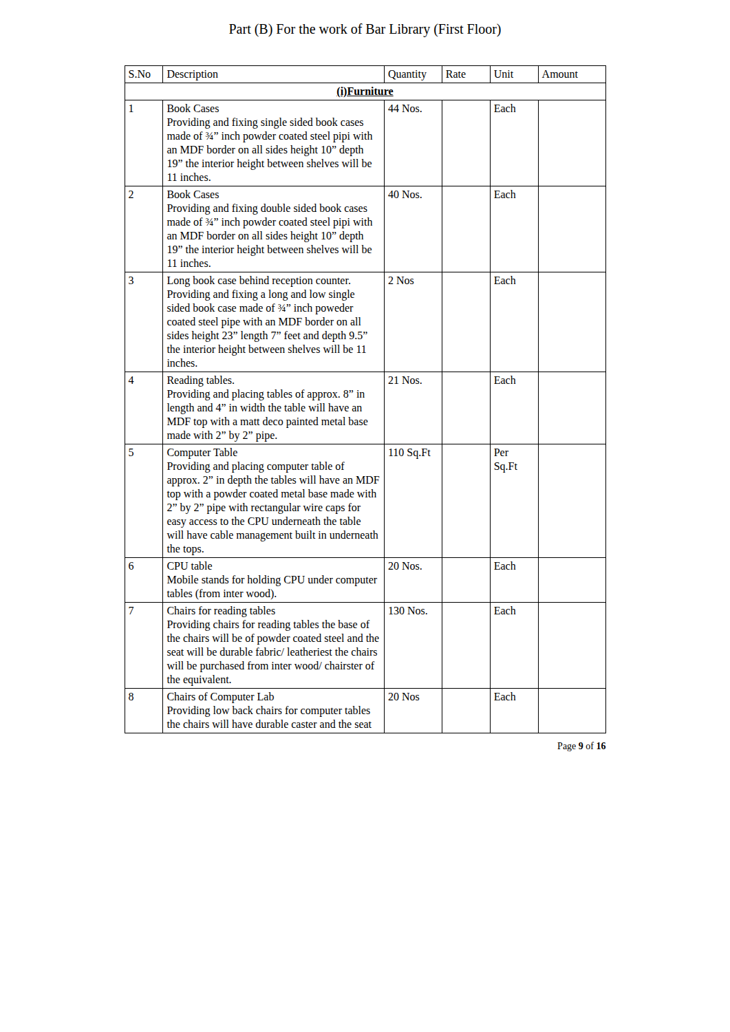Part (B) For the work of Bar Library (First Floor)
| S.No | Description | Quantity | Rate | Unit | Amount |
| --- | --- | --- | --- | --- | --- |
| (i)Furniture |
| 1 | Book Cases Providing and fixing single sided book cases made of ¾” inch powder coated steel pipi with an MDF border on all sides height 10” depth 19” the interior height between shelves will be 11 inches. | 44 Nos. | | Each | |
| 2 | Book Cases Providing and fixing double sided book cases made of ¾” inch powder coated steel pipi with an MDF border on all sides height 10” depth 19” the interior height between shelves will be 11 inches. | 40 Nos. | | Each | |
| 3 | Long book case behind reception counter. Providing and fixing a long and low single sided book case made of ¾” inch poweder coated steel pipe with an MDF border on all sides height 23” length 7” feet and depth 9.5” the interior height between shelves will be 11 inches. | 2 Nos | | Each | |
| 4 | Reading tables. Providing and placing tables of approx. 8” in length and 4” in width the table will have an MDF top with a matt deco painted metal base made with 2” by 2” pipe. | 21 Nos. | | Each | |
| 5 | Computer Table Providing and placing computer table of approx. 2” in depth the tables will have an MDF top with a powder coated metal base made with 2” by 2” pipe with rectangular wire caps for easy access to the CPU underneath the table will have cable management built in underneath the tops. | 110 Sq.Ft | | Per Sq.Ft | |
| 6 | CPU table Mobile stands for holding CPU under computer tables (from inter wood). | 20 Nos. | | Each | |
| 7 | Chairs for reading tables Providing chairs for reading tables the base of the chairs will be of powder coated steel and the seat will be durable fabric/ leatheriest the chairs will be purchased from inter wood/ chairster of the equivalent. | 130 Nos. | | Each | |
| 8 | Chairs of Computer Lab Providing low back chairs for computer tables the chairs will have durable caster and the seat | 20 Nos | | Each | |
Page 9 of 16